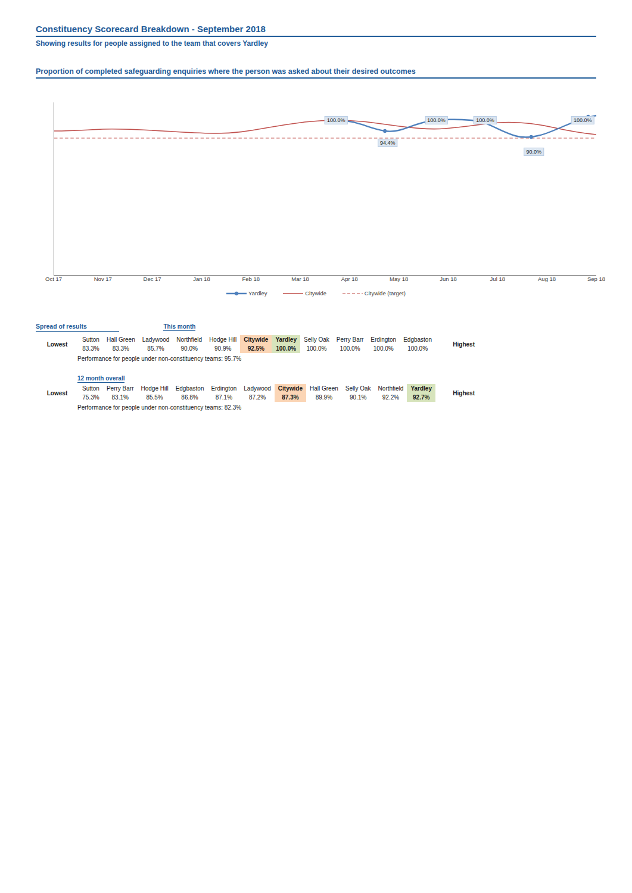Constituency Scorecard Breakdown - September 2018
Showing results for people assigned to the team that covers Yardley
Proportion of completed safeguarding enquiries where the person was asked about their desired outcomes
100.0%
94.4%
100.0%
100.0%
90.0%
100.0%
Oct 17 Nov 17 Dec 17 Jan 18 Feb 18 Mar 18 Apr 18 May 18 Jun 18 Jul 18 Aug 18 Sep 18
Yardley Citywide Citywide (target)
Spread of results
This month
| Lowest | Sutton | Hall Green | Ladywood | Northfield | Hodge Hill | Citywide | Yardley | Selly Oak | Perry Barr | Erdington | Edgbaston | Highest |
| 83.3% | 83.3% | 85.7% | 90.0% | 90.9% | 92.5% | 100.0% | 100.0% | 100.0% | 100.0% | 100.0% |
Performance for people under non-constituency teams: 95.7%
12 month overall
| Lowest | Sutton | Perry Barr | Hodge Hill | Edgbaston | Erdington | Ladywood | Citywide | Hall Green | Selly Oak | Northfield | Yardley | Highest |
| 75.3% | 83.1% | 85.5% | 86.8% | 87.1% | 87.2% | 87.3% | 89.9% | 90.1% | 92.2% | 92.7% |
Performance for people under non-constituency teams: 82.3%